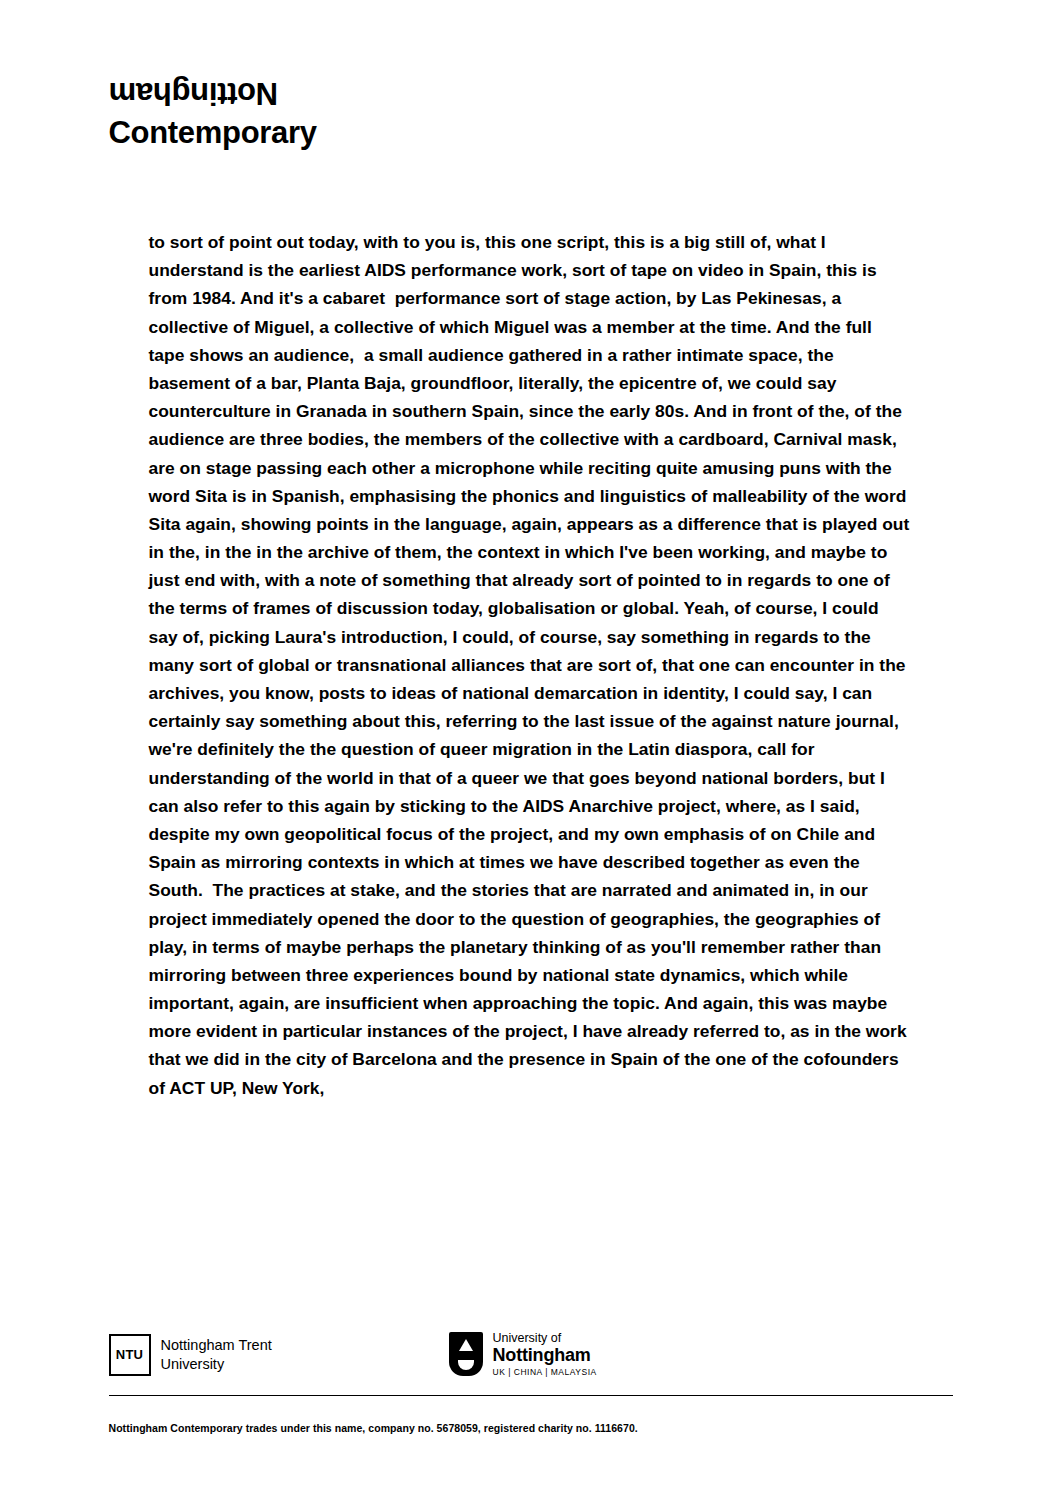Nottingham Contemporary
to sort of point out today, with to you is, this one script, this is a big still of, what I understand is the earliest AIDS performance work, sort of tape on video in Spain, this is from 1984. And it's a cabaret performance sort of stage action, by Las Pekinesas, a collective of Miguel, a collective of which Miguel was a member at the time. And the full tape shows an audience, a small audience gathered in a rather intimate space, the basement of a bar, Planta Baja, groundfloor, literally, the epicentre of, we could say counterculture in Granada in southern Spain, since the early 80s. And in front of the, of the audience are three bodies, the members of the collective with a cardboard, Carnival mask, are on stage passing each other a microphone while reciting quite amusing puns with the word Sita is in Spanish, emphasising the phonics and linguistics of malleability of the word Sita again, showing points in the language, again, appears as a difference that is played out in the, in the in the archive of them, the context in which I've been working, and maybe to just end with, with a note of something that already sort of pointed to in regards to one of the terms of frames of discussion today, globalisation or global. Yeah, of course, I could say of, picking Laura's introduction, I could, of course, say something in regards to the many sort of global or transnational alliances that are sort of, that one can encounter in the archives, you know, posts to ideas of national demarcation in identity, I could say, I can certainly say something about this, referring to the last issue of the against nature journal, we're definitely the the question of queer migration in the Latin diaspora, call for understanding of the world in that of a queer we that goes beyond national borders, but I can also refer to this again by sticking to the AIDS Anarchive project, where, as I said, despite my own geopolitical focus of the project, and my own emphasis of on Chile and Spain as mirroring contexts in which at times we have described together as even the South. The practices at stake, and the stories that are narrated and animated in, in our project immediately opened the door to the question of geographies, the geographies of play, in terms of maybe perhaps the planetary thinking of as you'll remember rather than mirroring between three experiences bound by national state dynamics, which while important, again, are insufficient when approaching the topic. And again, this was maybe more evident in particular instances of the project, I have already referred to, as in the work that we did in the city of Barcelona and the presence in Spain of the one of the cofounders of ACT UP, New York,
NTU
Nottingham Trent
University
University of Nottingham UK | CHINA | MALAYSIA
Nottingham Contemporary trades under this name, company no. 5678059, registered charity no. 1116670.